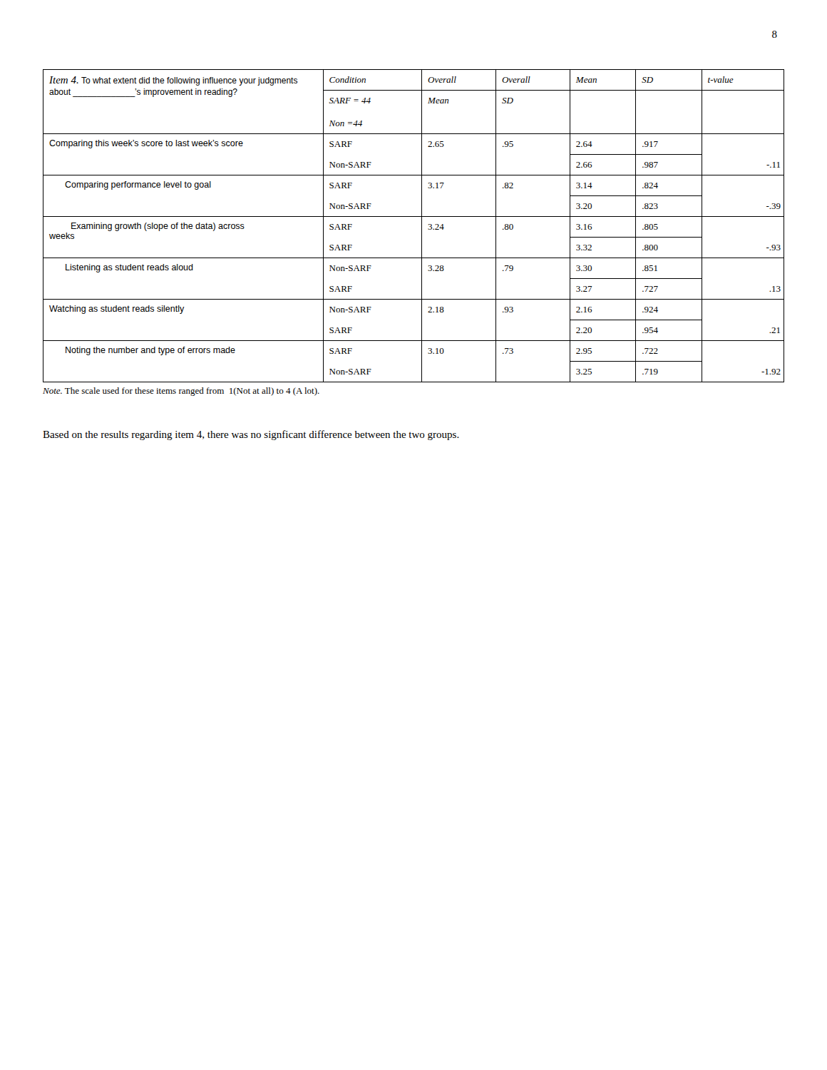8
| Item 4. To what extent did the following influence your judgments about _____________’s improvement in reading? | Condition | Overall | Overall | Mean | SD | t-value |
| SARF = 44 Non =44 | Mean | SD | | | |
| Comparing this week’s score to last week’s score | SARF | 2.65 | .95 | 2.64 | .917 | -.11 |
| Non-SARF | 2.66 | .987 |
| Comparing performance level to goal | SARF | 3.17 | .82 | 3.14 | .824 | -.39 |
| Non-SARF | 3.20 | .823 |
| Examining growth (slope of the data) across weeks | SARF | 3.24 | .80 | 3.16 | .805 | -.93 |
| SARF | 3.32 | .800 |
| Listening as student reads aloud | Non-SARF | 3.28 | .79 | 3.30 | .851 | .13 |
| SARF | 3.27 | .727 |
| Watching as student reads silently | Non-SARF | 2.18 | .93 | 2.16 | .924 | .21 |
| SARF | 2.20 | .954 |
| Noting the number and type of errors made | SARF | 3.10 | .73 | 2.95 | .722 | -1.92 |
| Non-SARF | 3.25 | .719 |
Note. The scale used for these items ranged from 1(Not at all) to 4 (A lot).
Based on the results regarding item 4, there was no signficant difference between the two groups.